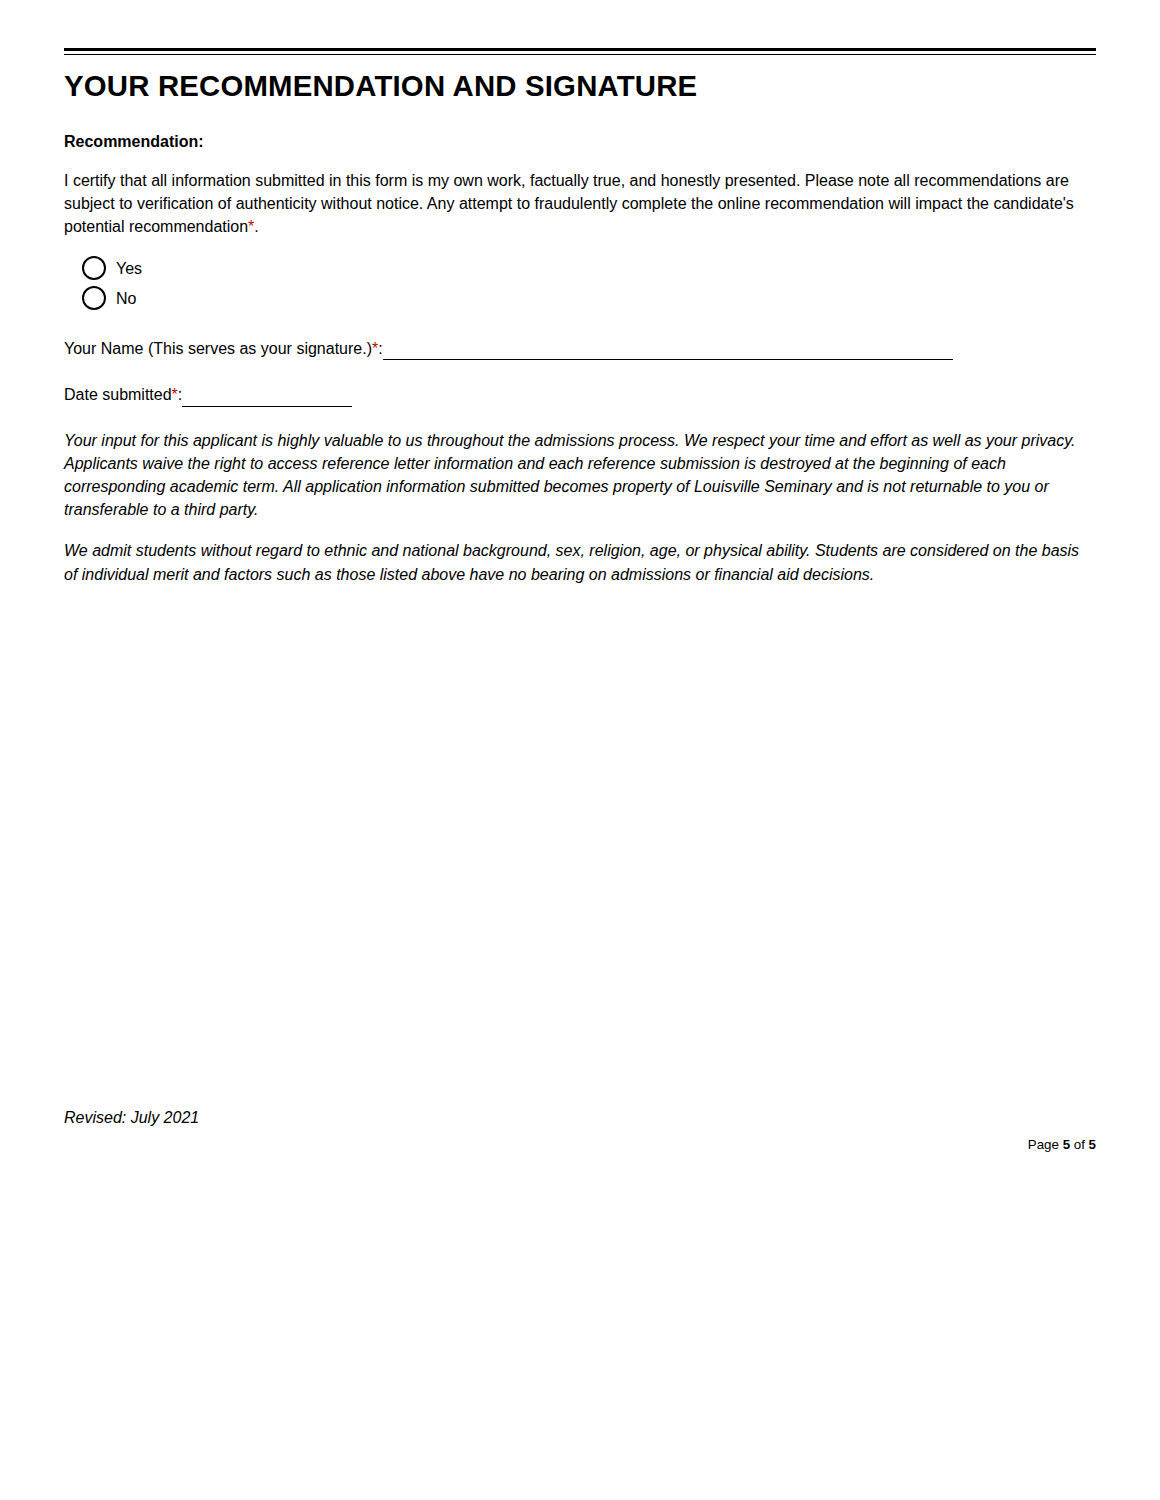YOUR RECOMMENDATION AND SIGNATURE
Recommendation:
I certify that all information submitted in this form is my own work, factually true, and honestly presented. Please note all recommendations are subject to verification of authenticity without notice. Any attempt to fraudulently complete the online recommendation will impact the candidate's potential recommendation*.
Yes
No
Your Name (This serves as your signature.)*:
Date submitted*:
Your input for this applicant is highly valuable to us throughout the admissions process. We respect your time and effort as well as your privacy. Applicants waive the right to access reference letter information and each reference submission is destroyed at the beginning of each corresponding academic term. All application information submitted becomes property of Louisville Seminary and is not returnable to you or transferable to a third party.
We admit students without regard to ethnic and national background, sex, religion, age, or physical ability. Students are considered on the basis of individual merit and factors such as those listed above have no bearing on admissions or financial aid decisions.
Revised: July 2021
Page 5 of 5